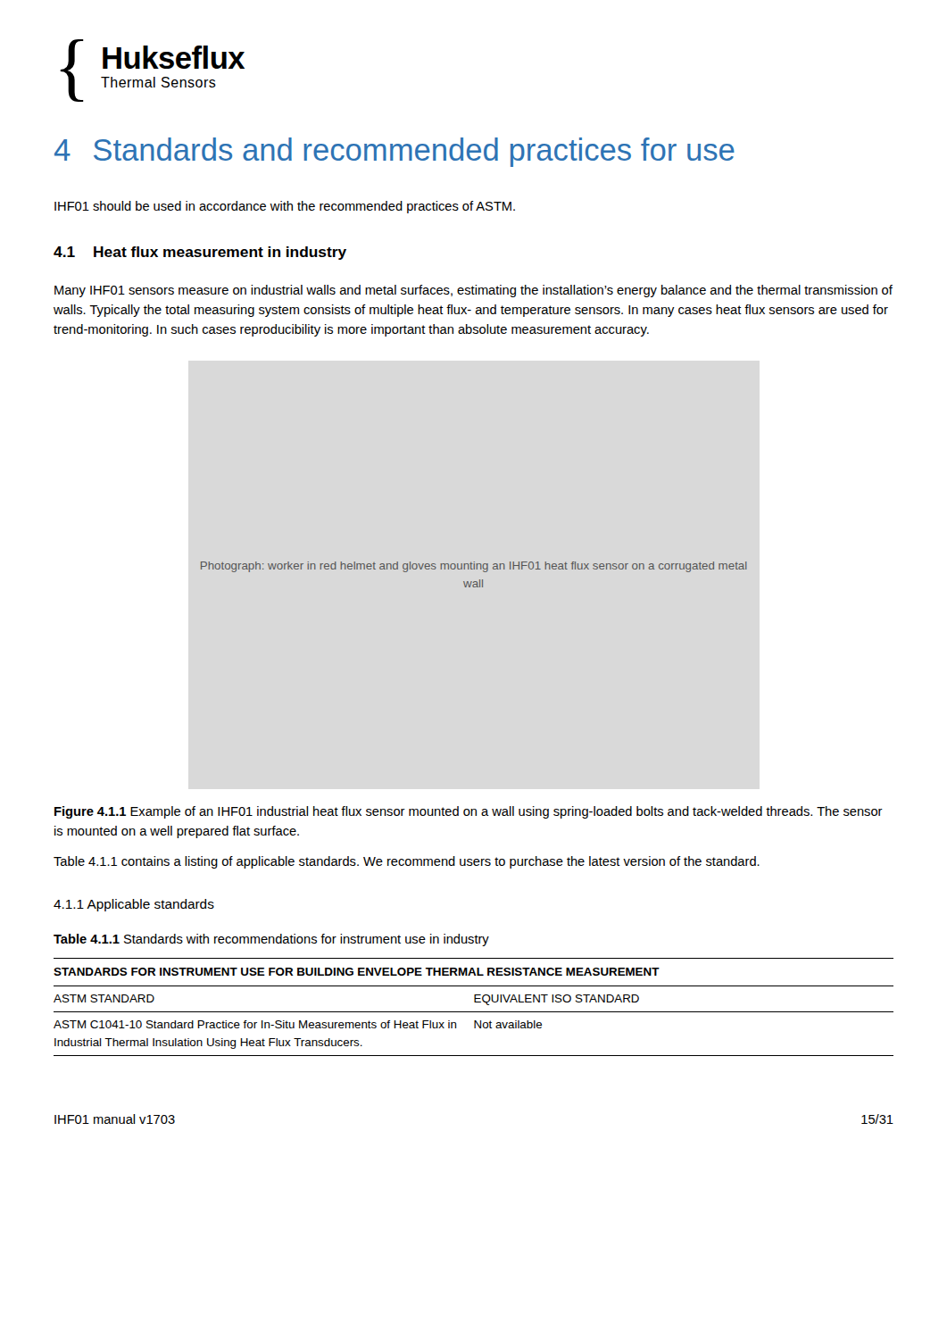{
Hukseflux
Thermal Sensors
4 Standards and recommended practices for use
IHF01 should be used in accordance with the recommended practices of ASTM.
4.1 Heat flux measurement in industry
Many IHF01 sensors measure on industrial walls and metal surfaces, estimating the installation’s energy balance and the thermal transmission of walls. Typically the total measuring system consists of multiple heat flux- and temperature sensors. In many cases heat flux sensors are used for trend-monitoring. In such cases reproducibility is more important than absolute measurement accuracy.
Photograph: worker in red helmet and gloves mounting an IHF01 heat flux sensor on a corrugated metal wall
Figure 4.1.1 Example of an IHF01 industrial heat flux sensor mounted on a wall using spring-loaded bolts and tack-welded threads. The sensor is mounted on a well prepared flat surface.
Table 4.1.1 contains a listing of applicable standards. We recommend users to purchase the latest version of the standard.
4.1.1 Applicable standards
Table 4.1.1 Standards with recommendations for instrument use in industry
| STANDARDS FOR INSTRUMENT USE FOR BUILDING ENVELOPE THERMAL RESISTANCE MEASUREMENT |
| --- |
| ASTM STANDARD | EQUIVALENT ISO STANDARD |
| ASTM C1041-10 Standard Practice for In-Situ Measurements of Heat Flux in Industrial Thermal Insulation Using Heat Flux Transducers. | Not available |
IHF01 manual v1703 15/31